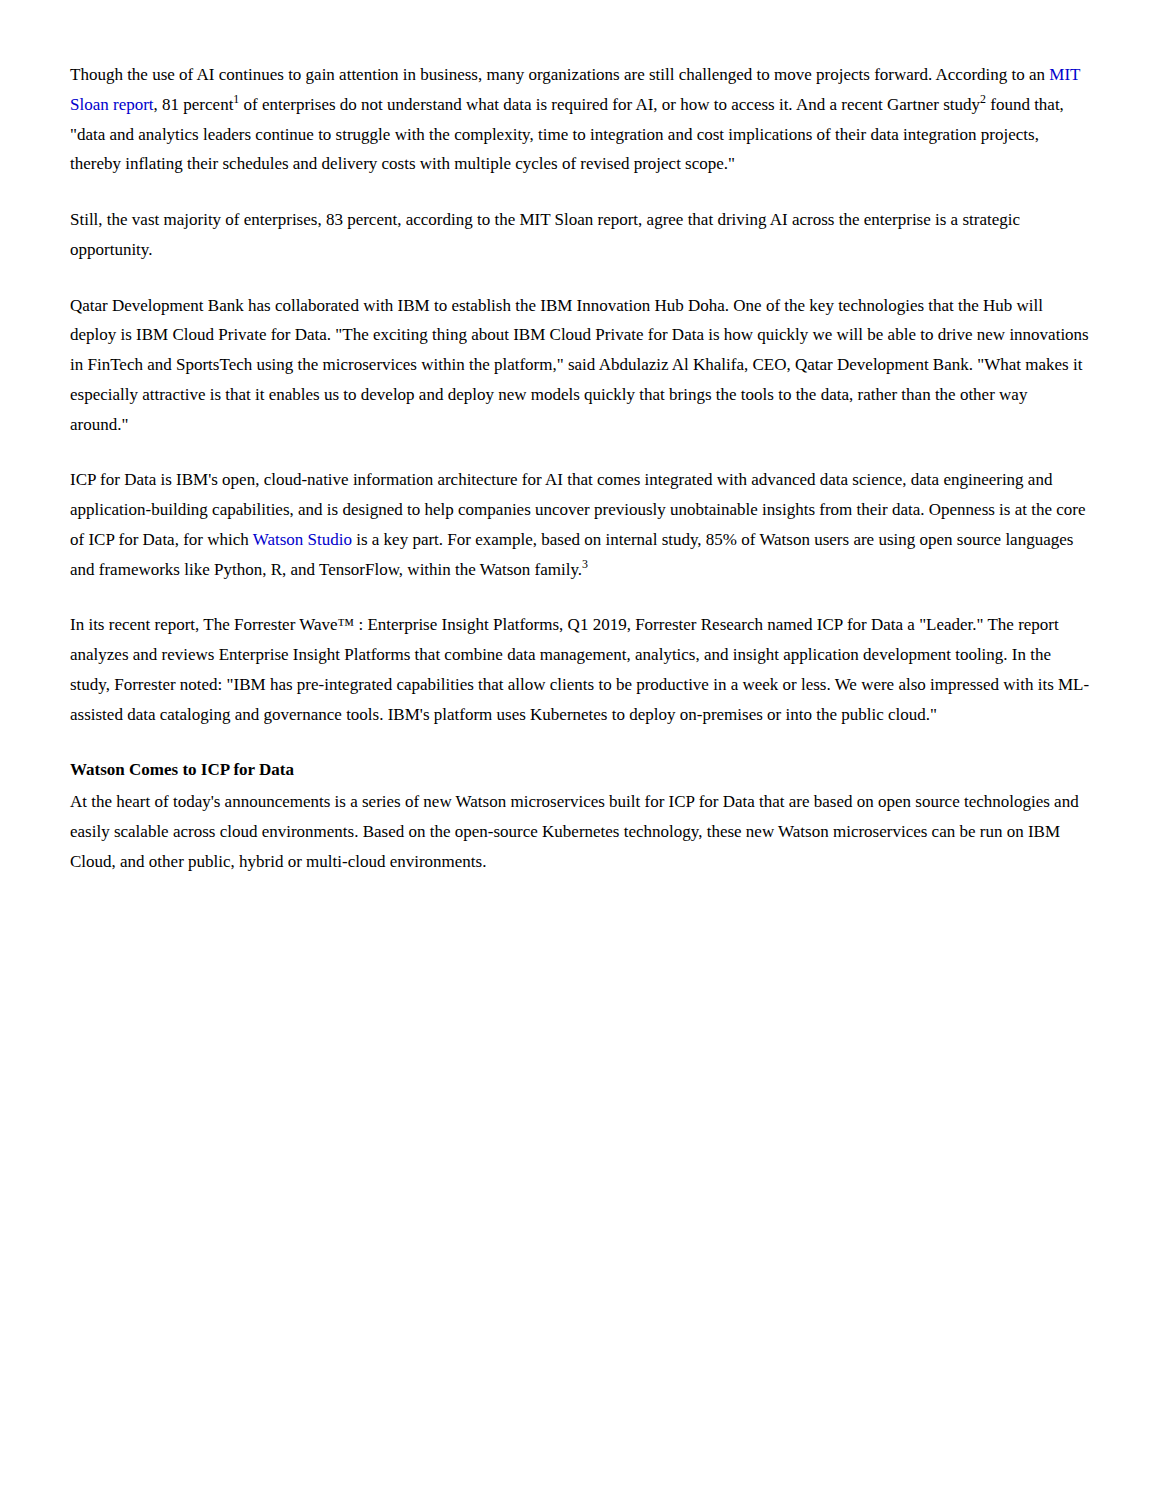Though the use of AI continues to gain attention in business, many organizations are still challenged to move projects forward. According to an MIT Sloan report, 81 percent1 of enterprises do not understand what data is required for AI, or how to access it. And a recent Gartner study2 found that, "data and analytics leaders continue to struggle with the complexity, time to integration and cost implications of their data integration projects, thereby inflating their schedules and delivery costs with multiple cycles of revised project scope."
Still, the vast majority of enterprises, 83 percent, according to the MIT Sloan report, agree that driving AI across the enterprise is a strategic opportunity.
Qatar Development Bank has collaborated with IBM to establish the IBM Innovation Hub Doha. One of the key technologies that the Hub will deploy is IBM Cloud Private for Data. "The exciting thing about IBM Cloud Private for Data is how quickly we will be able to drive new innovations in FinTech and SportsTech using the microservices within the platform," said Abdulaziz Al Khalifa, CEO, Qatar Development Bank. "What makes it especially attractive is that it enables us to develop and deploy new models quickly that brings the tools to the data, rather than the other way around."
ICP for Data is IBM's open, cloud-native information architecture for AI that comes integrated with advanced data science, data engineering and application-building capabilities, and is designed to help companies uncover previously unobtainable insights from their data. Openness is at the core of ICP for Data, for which Watson Studio is a key part. For example, based on internal study, 85% of Watson users are using open source languages and frameworks like Python, R, and TensorFlow, within the Watson family.3
In its recent report, The Forrester Wave™ : Enterprise Insight Platforms, Q1 2019, Forrester Research named ICP for Data a "Leader." The report analyzes and reviews Enterprise Insight Platforms that combine data management, analytics, and insight application development tooling. In the study, Forrester noted: "IBM has pre-integrated capabilities that allow clients to be productive in a week or less. We were also impressed with its ML-assisted data cataloging and governance tools. IBM's platform uses Kubernetes to deploy on-premises or into the public cloud."
Watson Comes to ICP for Data
At the heart of today's announcements is a series of new Watson microservices built for ICP for Data that are based on open source technologies and easily scalable across cloud environments. Based on the open-source Kubernetes technology, these new Watson microservices can be run on IBM Cloud, and other public, hybrid or multi-cloud environments.